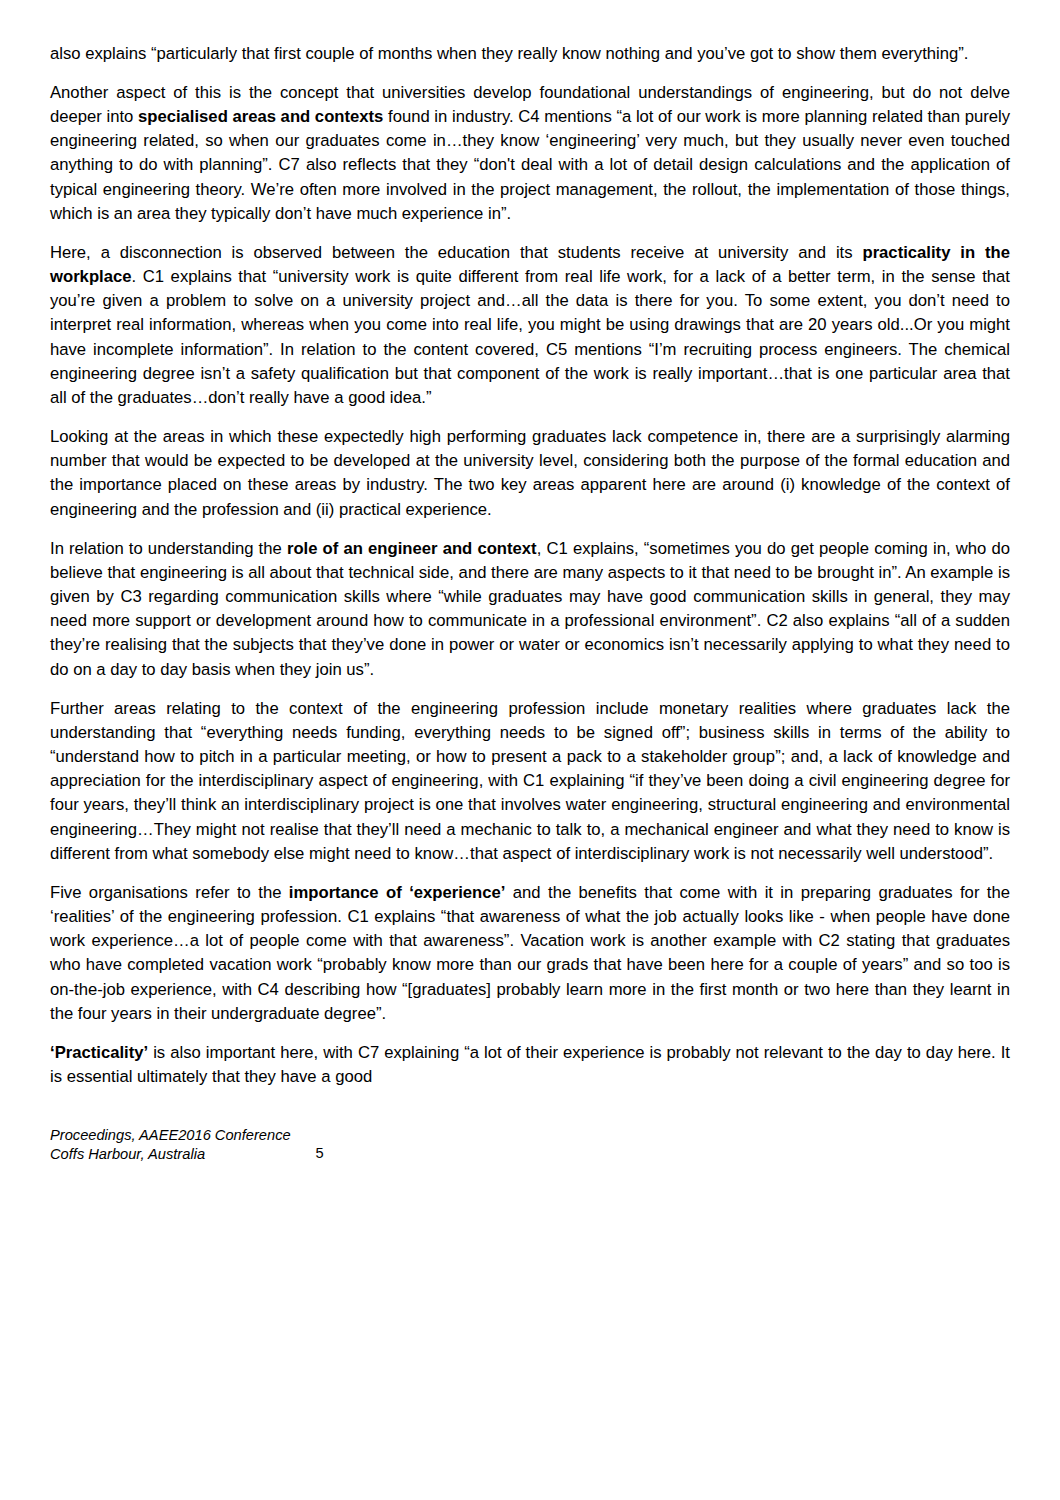also explains “particularly that first couple of months when they really know nothing and you’ve got to show them everything”.
Another aspect of this is the concept that universities develop foundational understandings of engineering, but do not delve deeper into specialised areas and contexts found in industry. C4 mentions “a lot of our work is more planning related than purely engineering related, so when our graduates come in…they know ‘engineering’ very much, but they usually never even touched anything to do with planning”. C7 also reflects that they “don't deal with a lot of detail design calculations and the application of typical engineering theory. We’re often more involved in the project management, the rollout, the implementation of those things, which is an area they typically don’t have much experience in”.
Here, a disconnection is observed between the education that students receive at university and its practicality in the workplace. C1 explains that “university work is quite different from real life work, for a lack of a better term, in the sense that you’re given a problem to solve on a university project and…all the data is there for you. To some extent, you don’t need to interpret real information, whereas when you come into real life, you might be using drawings that are 20 years old...Or you might have incomplete information”. In relation to the content covered, C5 mentions “I’m recruiting process engineers. The chemical engineering degree isn’t a safety qualification but that component of the work is really important…that is one particular area that all of the graduates…don’t really have a good idea.”
Looking at the areas in which these expectedly high performing graduates lack competence in, there are a surprisingly alarming number that would be expected to be developed at the university level, considering both the purpose of the formal education and the importance placed on these areas by industry. The two key areas apparent here are around (i) knowledge of the context of engineering and the profession and (ii) practical experience.
In relation to understanding the role of an engineer and context, C1 explains, “sometimes you do get people coming in, who do believe that engineering is all about that technical side, and there are many aspects to it that need to be brought in”. An example is given by C3 regarding communication skills where “while graduates may have good communication skills in general, they may need more support or development around how to communicate in a professional environment”. C2 also explains “all of a sudden they’re realising that the subjects that they’ve done in power or water or economics isn’t necessarily applying to what they need to do on a day to day basis when they join us”.
Further areas relating to the context of the engineering profession include monetary realities where graduates lack the understanding that “everything needs funding, everything needs to be signed off”; business skills in terms of the ability to “understand how to pitch in a particular meeting, or how to present a pack to a stakeholder group”; and, a lack of knowledge and appreciation for the interdisciplinary aspect of engineering, with C1 explaining “if they’ve been doing a civil engineering degree for four years, they’ll think an interdisciplinary project is one that involves water engineering, structural engineering and environmental engineering…They might not realise that they’ll need a mechanic to talk to, a mechanical engineer and what they need to know is different from what somebody else might need to know…that aspect of interdisciplinary work is not necessarily well understood”.
Five organisations refer to the importance of ‘experience’ and the benefits that come with it in preparing graduates for the ‘realities’ of the engineering profession. C1 explains “that awareness of what the job actually looks like - when people have done work experience…a lot of people come with that awareness”. Vacation work is another example with C2 stating that graduates who have completed vacation work “probably know more than our grads that have been here for a couple of years” and so too is on-the-job experience, with C4 describing how “[graduates] probably learn more in the first month or two here than they learnt in the four years in their undergraduate degree”.
‘Practicality’ is also important here, with C7 explaining “a lot of their experience is probably not relevant to the day to day here. It is essential ultimately that they have a good
Proceedings, AAEE2016 Conference
Coffs Harbour, Australia
5